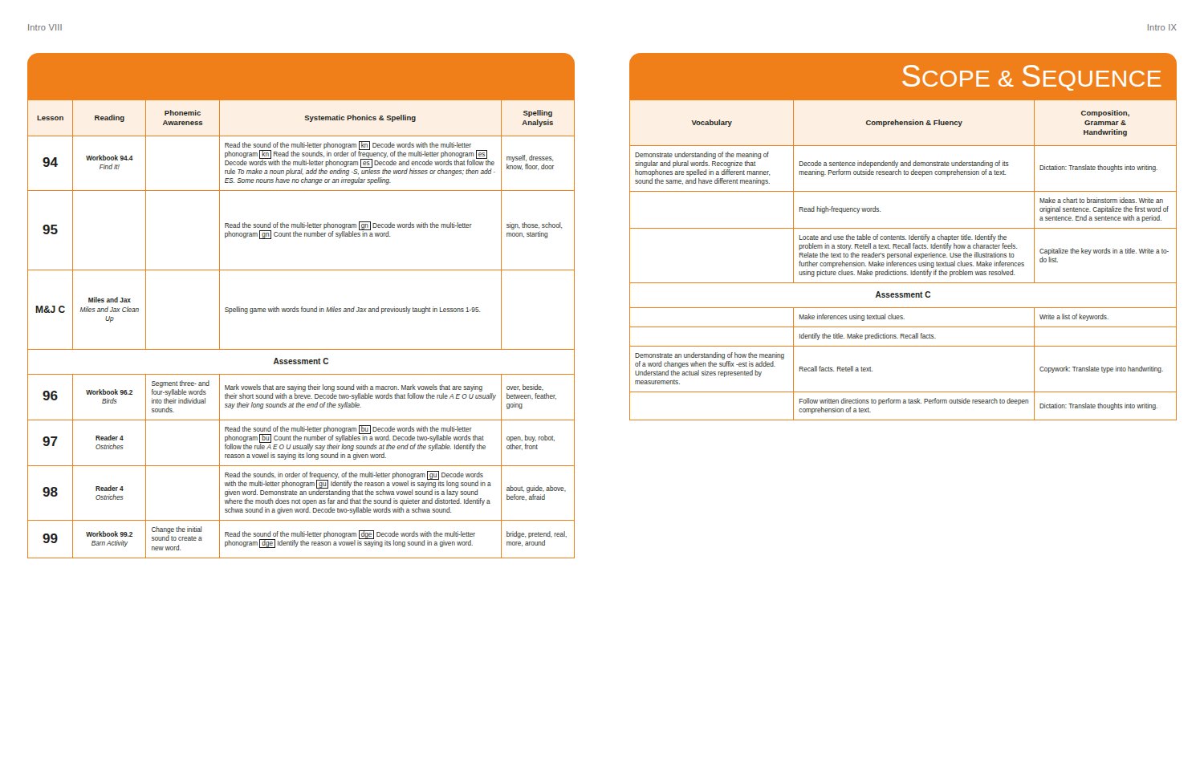Intro VIII
| Lesson | Reading | Phonemic Awareness | Systematic Phonics & Spelling | Spelling Analysis |
| --- | --- | --- | --- | --- |
| 94 | Workbook 94.4 Find It! | | Read the sound of the multi-letter phonogram kn Decode words with the multi-letter phonogram kn Read the sounds, in order of frequency, of the multi-letter phonogram es Decode words with the multi-letter phonogram es Decode and encode words that follow the rule To make a noun plural, add the ending -S, unless the word hisses or changes; then add -ES. Some nouns have no change or an irregular spelling. | myself, dresses, know, floor, door |
| 95 | | | Read the sound of the multi-letter phonogram gn Decode words with the multi-letter phonogram gn Count the number of syllables in a word. | sign, those, school, moon, starting |
| M&J C | Miles and Jax Miles and Jax Clean Up | | Spelling game with words found in Miles and Jax and previously taught in Lessons 1-95. | |
| Assessment C |
| 96 | Workbook 96.2 Birds | Segment three- and four-syllable words into their individual sounds. | Mark vowels that are saying their long sound with a macron. Mark vowels that are saying their short sound with a breve. Decode two-syllable words that follow the rule A E O U usually say their long sounds at the end of the syllable. | over, beside, between, feather, going |
| 97 | Reader 4 Ostriches | | Read the sound of the multi-letter phonogram bu Decode words with the multi-letter phonogram bu Count the number of syllables in a word. Decode two-syllable words that follow the rule A E O U usually say their long sounds at the end of the syllable. Identify the reason a vowel is saying its long sound in a given word. | open, buy, robot, other, front |
| 98 | Reader 4 Ostriches | | Read the sounds, in order of frequency, of the multi-letter phonogram gu Decode words with the multi-letter phonogram gu Identify the reason a vowel is saying its long sound in a given word. Demonstrate an understanding that the schwa vowel sound is a lazy sound where the mouth does not open as far and that the sound is quieter and distorted. Identify a schwa sound in a given word. Decode two-syllable words with a schwa sound. | about, guide, above, before, afraid |
| 99 | Workbook 99.2 Barn Activity | Change the initial sound to create a new word. | Read the sound of the multi-letter phonogram dge Decode words with the multi-letter phonogram dge Identify the reason a vowel is saying its long sound in a given word. | bridge, pretend, real, more, around |
Intro IX
Scope & Sequence
| Vocabulary | Comprehension & Fluency | Composition, Grammar & Handwriting |
| --- | --- | --- |
| Demonstrate understanding of the meaning of singular and plural words. Recognize that homophones are spelled in a different manner, sound the same, and have different meanings. | Decode a sentence independently and demonstrate understanding of its meaning. Perform outside research to deepen comprehension of a text. | Dictation: Translate thoughts into writing. |
| | Read high-frequency words. | Make a chart to brainstorm ideas. Write an original sentence. Capitalize the first word of a sentence. End a sentence with a period. |
| | Locate and use the table of contents. Identify a chapter title. Identify the problem in a story. Retell a text. Recall facts. Identify how a character feels. Relate the text to the reader's personal experience. Use the illustrations to further comprehension. Make inferences using textual clues. Make inferences using picture clues. Make predictions. Identify if the problem was resolved. | Capitalize the key words in a title. Write a to-do list. |
| Assessment C |
| | Make inferences using textual clues. | Write a list of keywords. |
| | Identify the title. Make predictions. Recall facts. | |
| Demonstrate an understanding of how the meaning of a word changes when the suffix -est is added. Understand the actual sizes represented by measurements. | Recall facts. Retell a text. | Copywork: Translate type into handwriting. |
| | Follow written directions to perform a task. Perform outside research to deepen comprehension of a text. | Dictation: Translate thoughts into writing. |